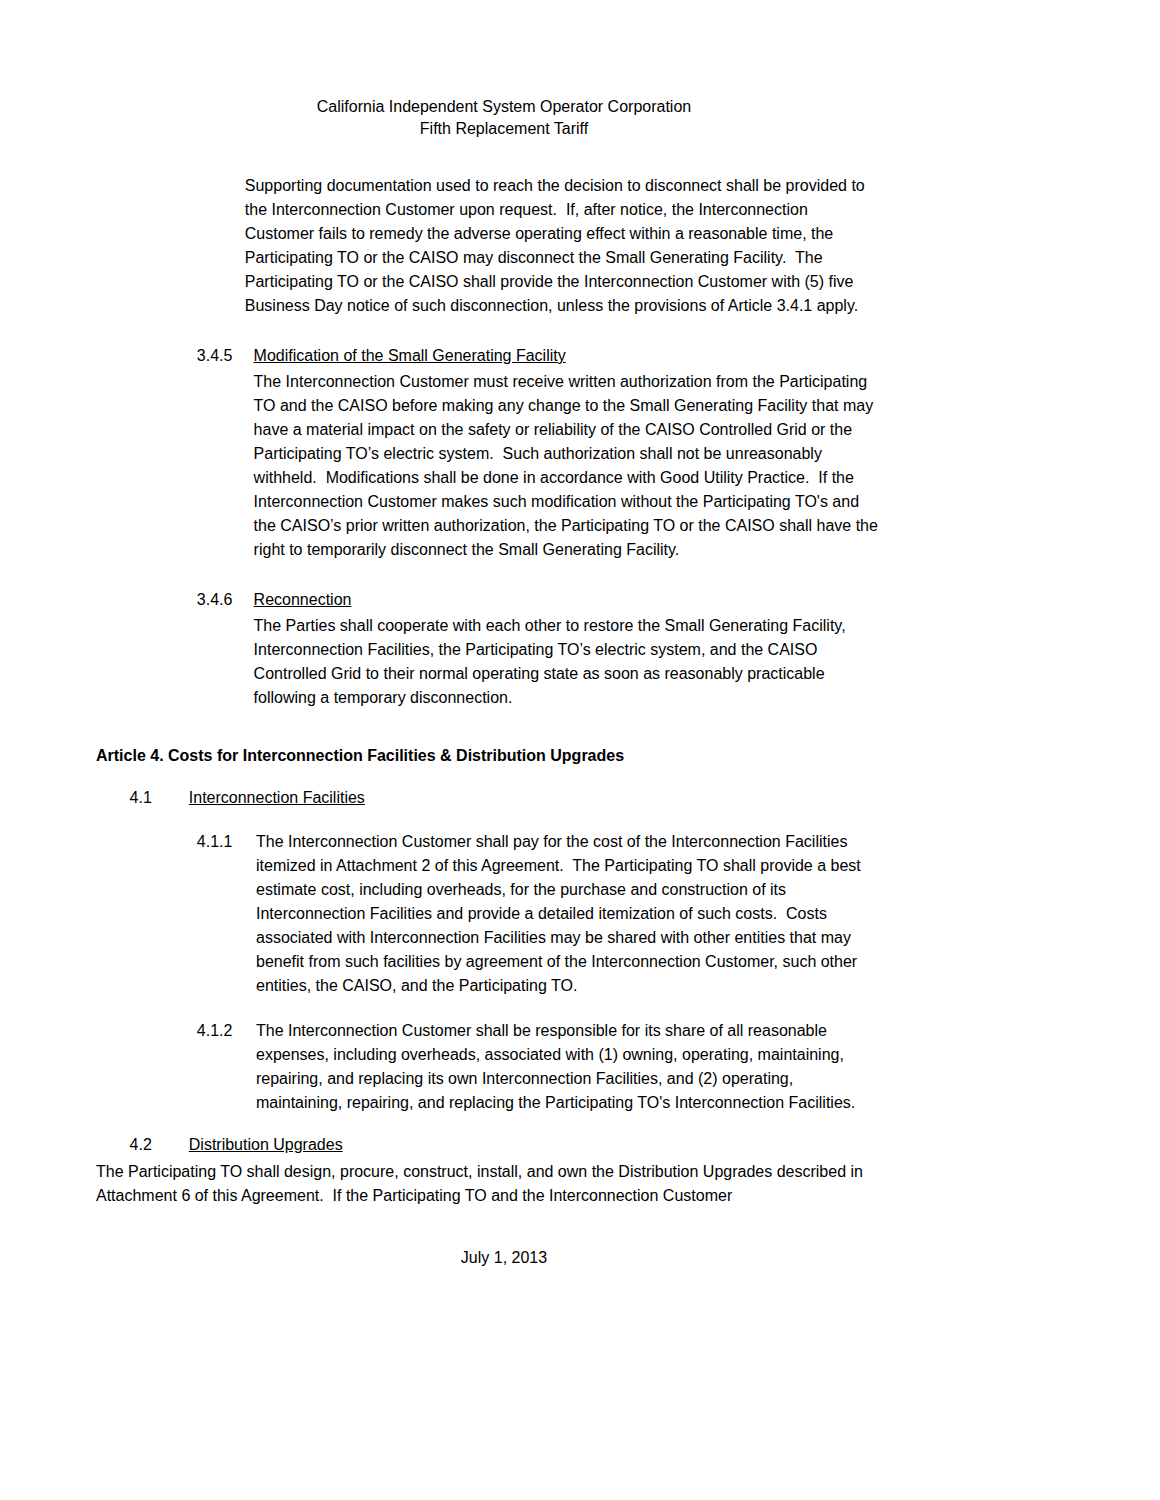California Independent System Operator Corporation
Fifth Replacement Tariff
Supporting documentation used to reach the decision to disconnect shall be provided to the Interconnection Customer upon request. If, after notice, the Interconnection Customer fails to remedy the adverse operating effect within a reasonable time, the Participating TO or the CAISO may disconnect the Small Generating Facility. The Participating TO or the CAISO shall provide the Interconnection Customer with (5) five Business Day notice of such disconnection, unless the provisions of Article 3.4.1 apply.
3.4.5 Modification of the Small Generating Facility
The Interconnection Customer must receive written authorization from the Participating TO and the CAISO before making any change to the Small Generating Facility that may have a material impact on the safety or reliability of the CAISO Controlled Grid or the Participating TO’s electric system. Such authorization shall not be unreasonably withheld. Modifications shall be done in accordance with Good Utility Practice. If the Interconnection Customer makes such modification without the Participating TO's and the CAISO’s prior written authorization, the Participating TO or the CAISO shall have the right to temporarily disconnect the Small Generating Facility.
3.4.6 Reconnection
The Parties shall cooperate with each other to restore the Small Generating Facility, Interconnection Facilities, the Participating TO’s electric system, and the CAISO Controlled Grid to their normal operating state as soon as reasonably practicable following a temporary disconnection.
Article 4. Costs for Interconnection Facilities & Distribution Upgrades
4.1 Interconnection Facilities
4.1.1 The Interconnection Customer shall pay for the cost of the Interconnection Facilities itemized in Attachment 2 of this Agreement. The Participating TO shall provide a best estimate cost, including overheads, for the purchase and construction of its Interconnection Facilities and provide a detailed itemization of such costs. Costs associated with Interconnection Facilities may be shared with other entities that may benefit from such facilities by agreement of the Interconnection Customer, such other entities, the CAISO, and the Participating TO.
4.1.2 The Interconnection Customer shall be responsible for its share of all reasonable expenses, including overheads, associated with (1) owning, operating, maintaining, repairing, and replacing its own Interconnection Facilities, and (2) operating, maintaining, repairing, and replacing the Participating TO's Interconnection Facilities.
4.2 Distribution Upgrades
The Participating TO shall design, procure, construct, install, and own the Distribution Upgrades described in Attachment 6 of this Agreement. If the Participating TO and the Interconnection Customer
July 1, 2013